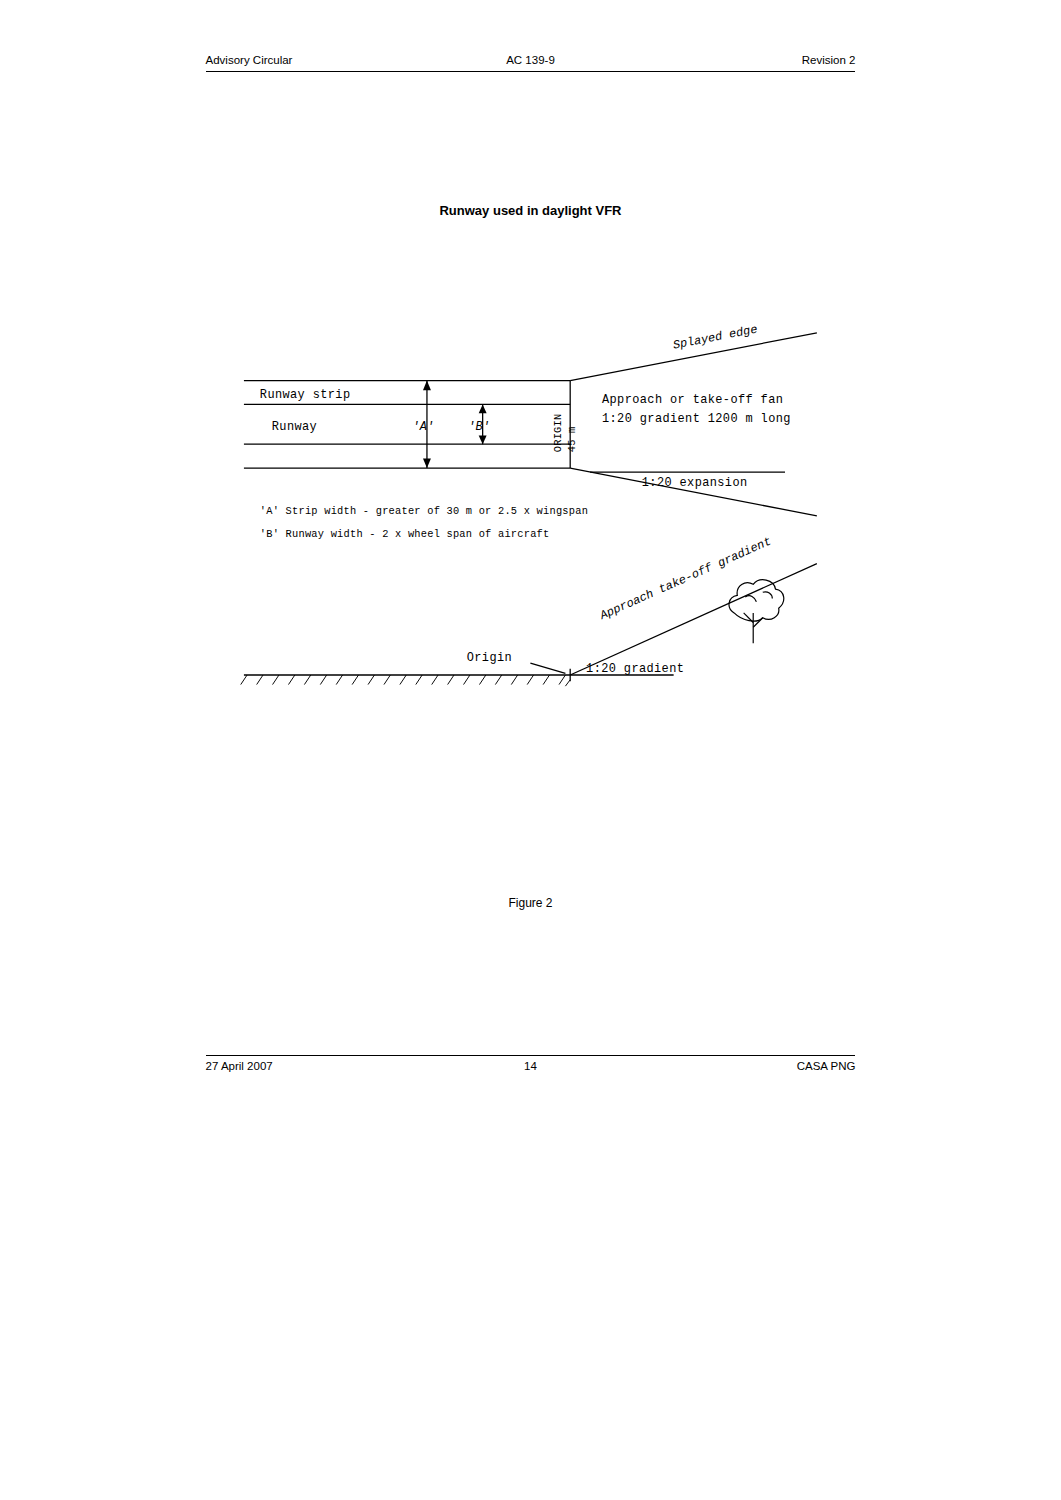Advisory Circular
AC 139-9
Revision 2
Runway used in daylight VFR
Figure 2 — Runway used in daylight VFR Plan view of a runway and runway strip with an approach or take-off fan splaying at a 1:20 expansion from a 45 m wide origin, and a side elevation showing the 1:20 approach/take-off gradient rising from the origin over a tree. Runway strip Runway 'A' 'B' ORIGIN 45 m Approach or take-off fan 1:20 gradient 1200 m long Splayed edge 1:20 expansion 'A' Strip width - greater of 30 m or 2.5 x wingspan 'B' Runway width - 2 x wheel span of aircraft Approach take-off gradient Origin 1:20 gradient
Figure 2
27 April 2007
14
CASA PNG